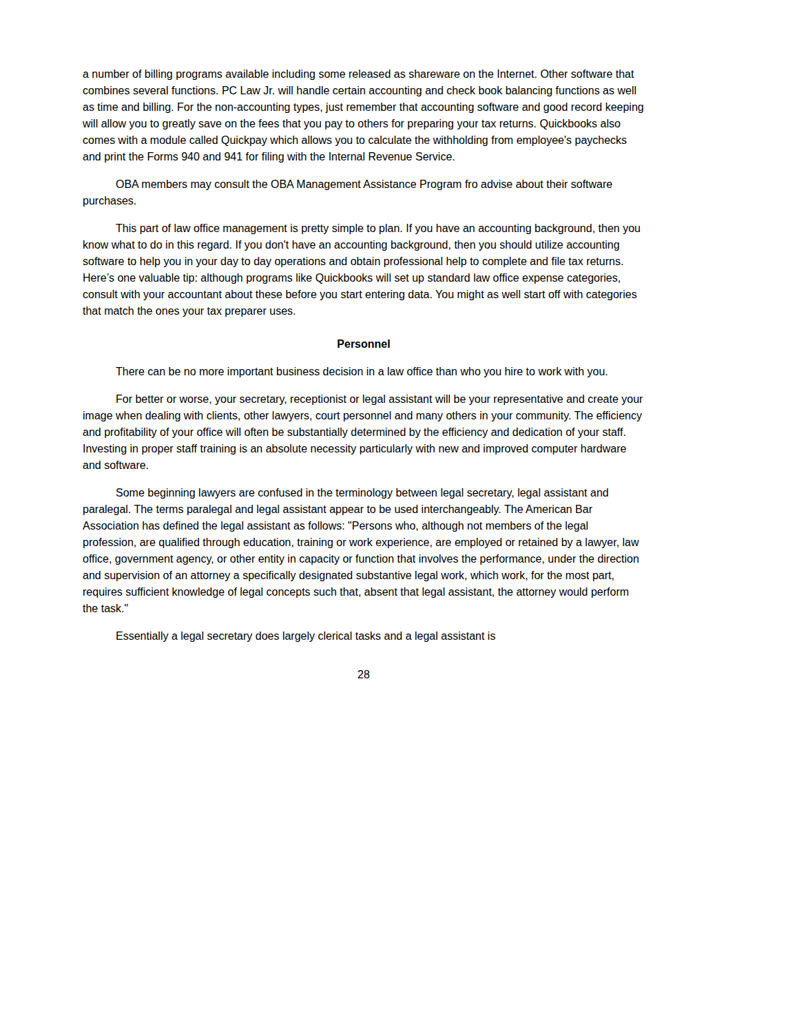a number of billing programs available including some released as shareware on the Internet. Other software that combines several functions. PC Law Jr. will handle certain accounting and check book balancing functions as well as time and billing. For the non-accounting types, just remember that accounting software and good record keeping will allow you to greatly save on the fees that you pay to others for preparing your tax returns. Quickbooks also comes with a module called Quickpay which allows you to calculate the withholding from employee's paychecks and print the Forms 940 and 941 for filing with the Internal Revenue Service.
OBA members may consult the OBA Management Assistance Program fro advise about their software purchases.
This part of law office management is pretty simple to plan. If you have an accounting background, then you know what to do in this regard. If you don't have an accounting background, then you should utilize accounting software to help you in your day to day operations and obtain professional help to complete and file tax returns. Here’s one valuable tip: although programs like Quickbooks will set up standard law office expense categories, consult with your accountant about these before you start entering data. You might as well start off with categories that match the ones your tax preparer uses.
Personnel
There can be no more important business decision in a law office than who you hire to work with you.
For better or worse, your secretary, receptionist or legal assistant will be your representative and create your image when dealing with clients, other lawyers, court personnel and many others in your community. The efficiency and profitability of your office will often be substantially determined by the efficiency and dedication of your staff. Investing in proper staff training is an absolute necessity particularly with new and improved computer hardware and software.
Some beginning lawyers are confused in the terminology between legal secretary, legal assistant and paralegal. The terms paralegal and legal assistant appear to be used interchangeably. The American Bar Association has defined the legal assistant as follows: "Persons who, although not members of the legal profession, are qualified through education, training or work experience, are employed or retained by a lawyer, law office, government agency, or other entity in capacity or function that involves the performance, under the direction and supervision of an attorney a specifically designated substantive legal work, which work, for the most part, requires sufficient knowledge of legal concepts such that, absent that legal assistant, the attorney would perform the task."
Essentially a legal secretary does largely clerical tasks and a legal assistant is
28